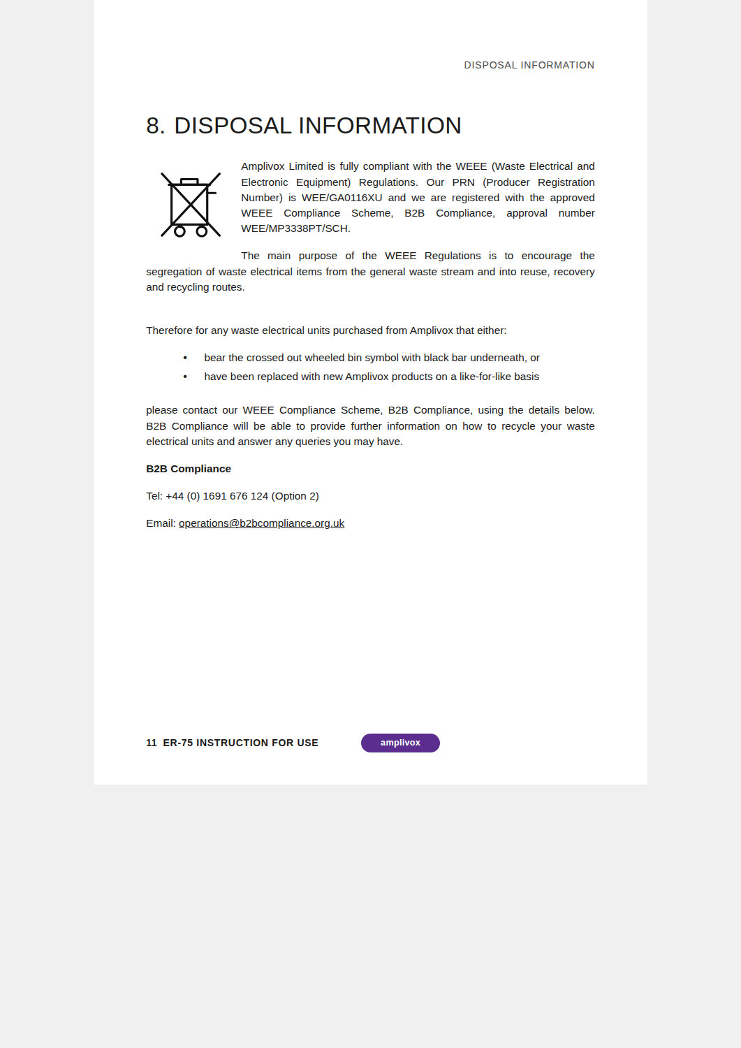DISPOSAL INFORMATION
8. DISPOSAL INFORMATION
Amplivox Limited is fully compliant with the WEEE (Waste Electrical and Electronic Equipment) Regulations. Our PRN (Producer Registration Number) is WEE/GA0116XU and we are registered with the approved WEEE Compliance Scheme, B2B Compliance, approval number WEE/MP3338PT/SCH.
The main purpose of the WEEE Regulations is to encourage the segregation of waste electrical items from the general waste stream and into reuse, recovery and recycling routes.
Therefore for any waste electrical units purchased from Amplivox that either:
bear the crossed out wheeled bin symbol with black bar underneath, or
have been replaced with new Amplivox products on a like-for-like basis
please contact our WEEE Compliance Scheme, B2B Compliance, using the details below. B2B Compliance will be able to provide further information on how to recycle your waste electrical units and answer any queries you may have.
B2B Compliance
Tel: +44 (0) 1691 676 124 (Option 2)
Email: operations@b2bcompliance.org.uk
11 ER-75 INSTRUCTION FOR USE
amplivox